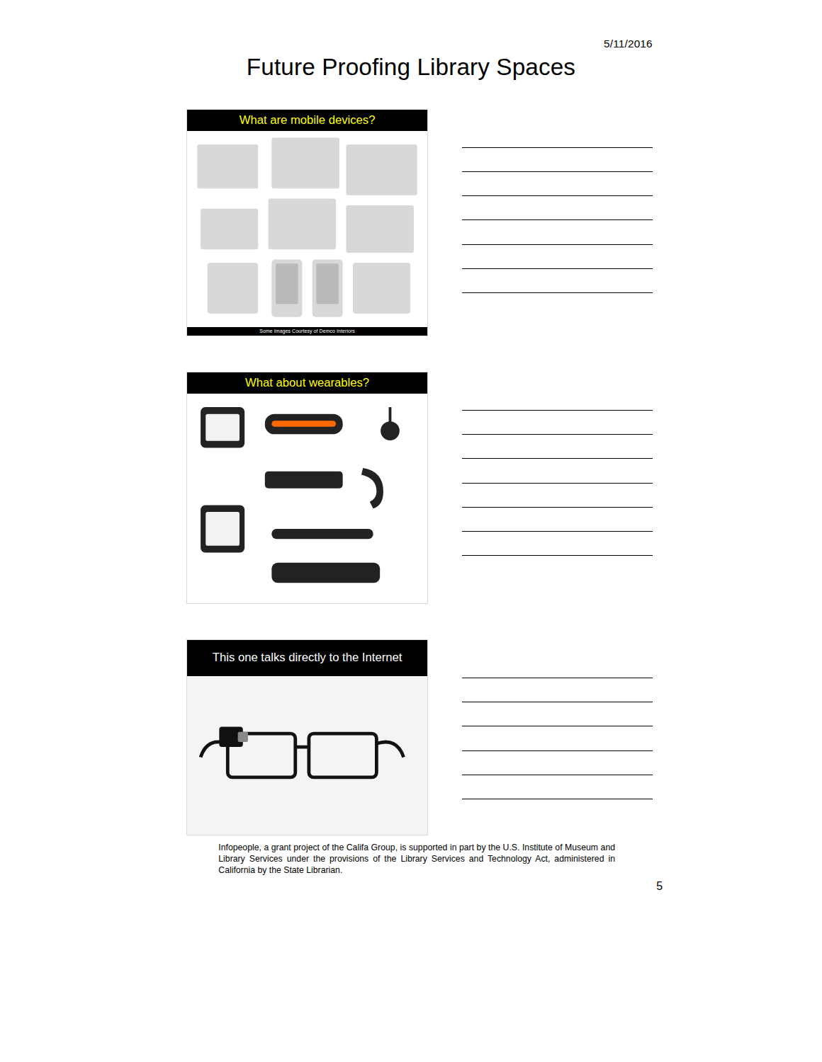5/11/2016
Future Proofing Library Spaces
What are mobile devices?
Some Images Courtesy of Demco Interiors
What about wearables?
This one talks directly to the Internet
Infopeople, a grant project of the Califa Group, is supported in part by the U.S. Institute of Museum and Library Services under the provisions of the Library Services and Technology Act, administered in California by the State Librarian.
5